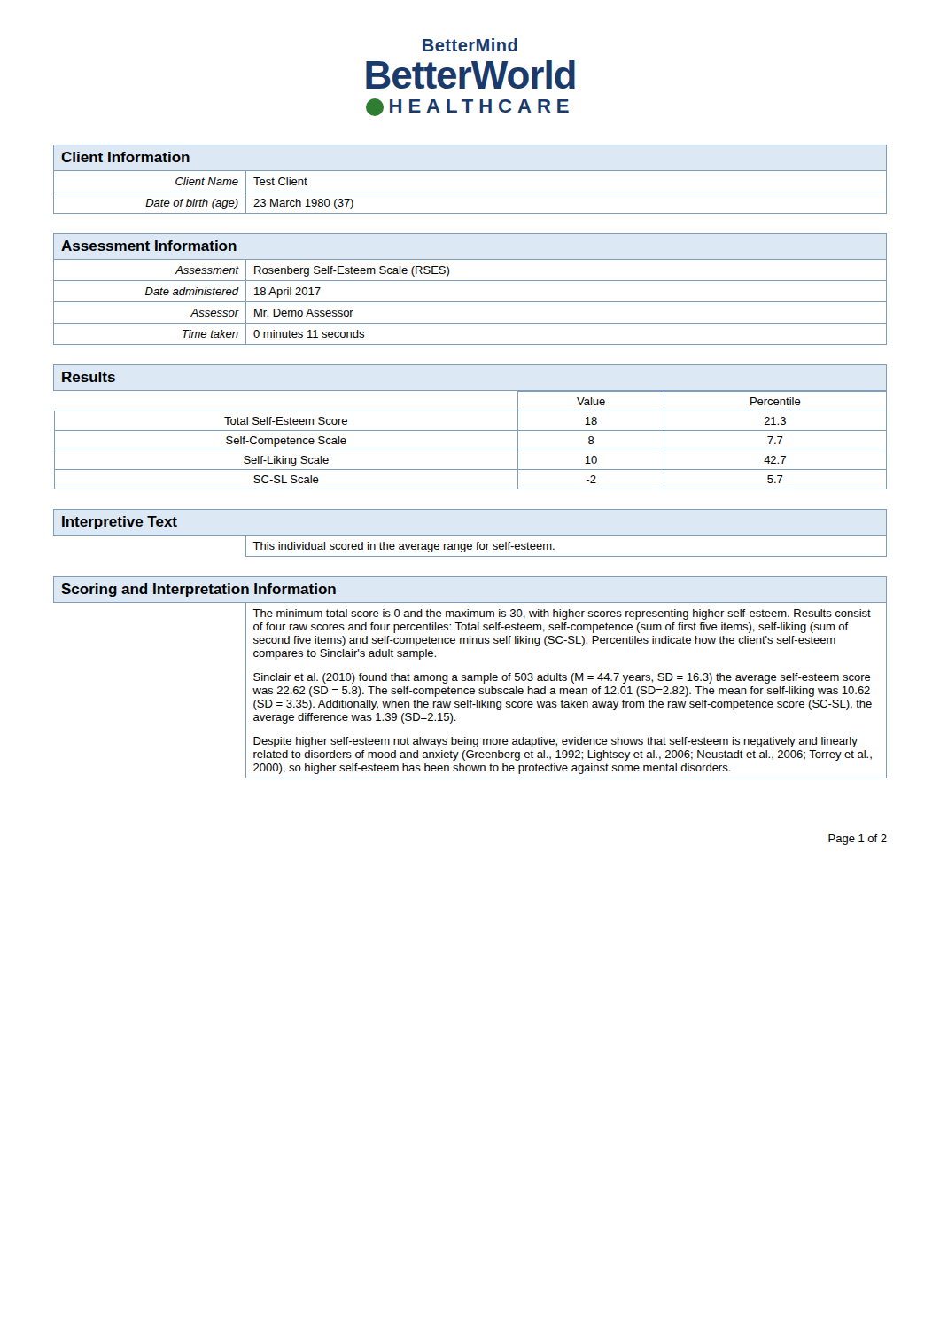BetterMind
BetterWorld
HEALTHCARE
| Client Information |
| Client Name | Test Client |
| Date of birth (age) | 23 March 1980 (37) |
| Assessment Information |
| Assessment | Rosenberg Self-Esteem Scale (RSES) |
| Date administered | 18 April 2017 |
| Assessor | Mr. Demo Assessor |
| Time taken | 0 minutes 11 seconds |
| Results |
| / / Value / Percentile / / Total Self-Esteem Score / 18 / 21.3 / / Self-Competence Scale / 8 / 7.7 / / Self-Liking Scale / 10 / 42.7 / / SC-SL Scale / -2 / 5.7 / |
| Interpretive Text |
| | This individual scored in the average range for self-esteem. |
| Scoring and Interpretation Information |
| | The minimum total score is 0 and the maximum is 30, with higher scores representing higher self-esteem. Results consist of four raw scores and four percentiles: Total self-esteem, self-competence (sum of first five items), self-liking (sum of second five items) and self-competence minus self liking (SC-SL). Percentiles indicate how the client's self-esteem compares to Sinclair's adult sample. Sinclair et al. (2010) found that among a sample of 503 adults (M = 44.7 years, SD = 16.3) the average self-esteem score was 22.62 (SD = 5.8). The self-competence subscale had a mean of 12.01 (SD=2.82). The mean for self-liking was 10.62 (SD = 3.35). Additionally, when the raw self-liking score was taken away from the raw self-competence score (SC-SL), the average difference was 1.39 (SD=2.15). Despite higher self-esteem not always being more adaptive, evidence shows that self-esteem is negatively and linearly related to disorders of mood and anxiety (Greenberg et al., 1992; Lightsey et al., 2006; Neustadt et al., 2006; Torrey et al., 2000), so higher self-esteem has been shown to be protective against some mental disorders. |
Page 1 of 2